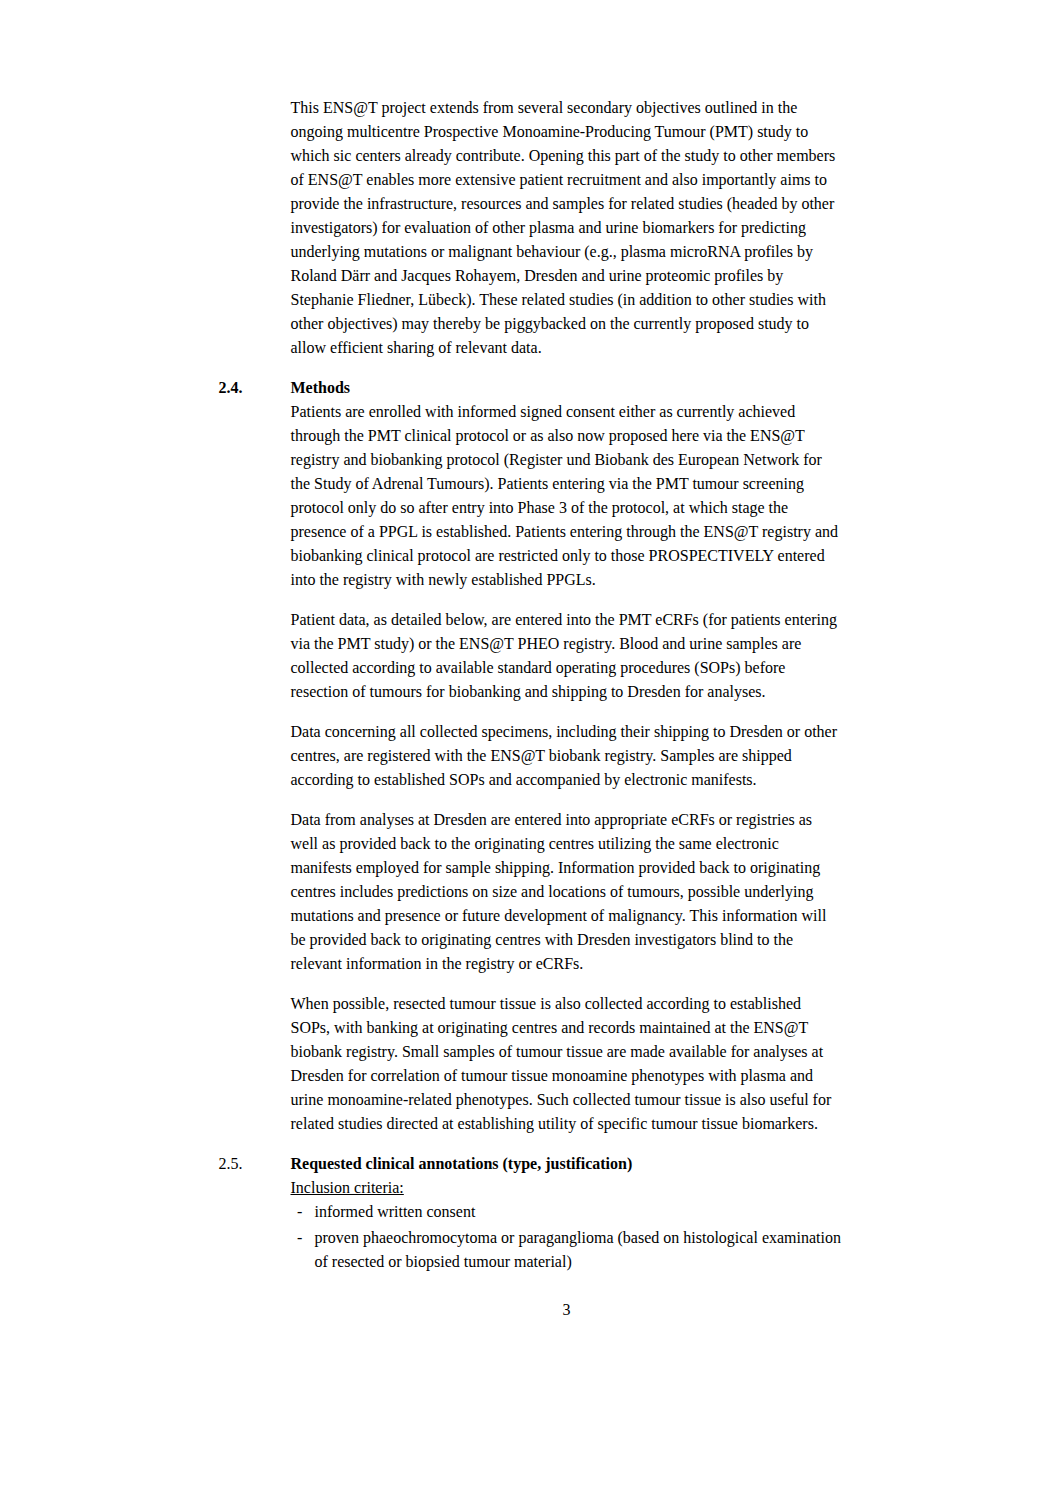This ENS@T project extends from several secondary objectives outlined in the ongoing multicentre Prospective Monoamine-Producing Tumour (PMT) study to which sic centers already contribute. Opening this part of the study to other members of ENS@T enables more extensive patient recruitment and also importantly aims to provide the infrastructure, resources and samples for related studies (headed by other investigators) for evaluation of other plasma and urine biomarkers for predicting underlying mutations or malignant behaviour (e.g., plasma microRNA profiles by Roland Därr and Jacques Rohayem, Dresden and urine proteomic profiles by Stephanie Fliedner, Lübeck). These related studies (in addition to other studies with other objectives) may thereby be piggybacked on the currently proposed study to allow efficient sharing of relevant data.
2.4. Methods
Patients are enrolled with informed signed consent either as currently achieved through the PMT clinical protocol or as also now proposed here via the ENS@T registry and biobanking protocol (Register und Biobank des European Network for the Study of Adrenal Tumours). Patients entering via the PMT tumour screening protocol only do so after entry into Phase 3 of the protocol, at which stage the presence of a PPGL is established. Patients entering through the ENS@T registry and biobanking clinical protocol are restricted only to those PROSPECTIVELY entered into the registry with newly established PPGLs.
Patient data, as detailed below, are entered into the PMT eCRFs (for patients entering via the PMT study) or the ENS@T PHEO registry. Blood and urine samples are collected according to available standard operating procedures (SOPs) before resection of tumours for biobanking and shipping to Dresden for analyses.
Data concerning all collected specimens, including their shipping to Dresden or other centres, are registered with the ENS@T biobank registry. Samples are shipped according to established SOPs and accompanied by electronic manifests.
Data from analyses at Dresden are entered into appropriate eCRFs or registries as well as provided back to the originating centres utilizing the same electronic manifests employed for sample shipping. Information provided back to originating centres includes predictions on size and locations of tumours, possible underlying mutations and presence or future development of malignancy. This information will be provided back to originating centres with Dresden investigators blind to the relevant information in the registry or eCRFs.
When possible, resected tumour tissue is also collected according to established SOPs, with banking at originating centres and records maintained at the ENS@T biobank registry. Small samples of tumour tissue are made available for analyses at Dresden for correlation of tumour tissue monoamine phenotypes with plasma and urine monoamine-related phenotypes. Such collected tumour tissue is also useful for related studies directed at establishing utility of specific tumour tissue biomarkers.
2.5. Requested clinical annotations (type, justification)
Inclusion criteria:
informed written consent
proven phaeochromocytoma or paraganglioma (based on histological examination of resected or biopsied tumour material)
3